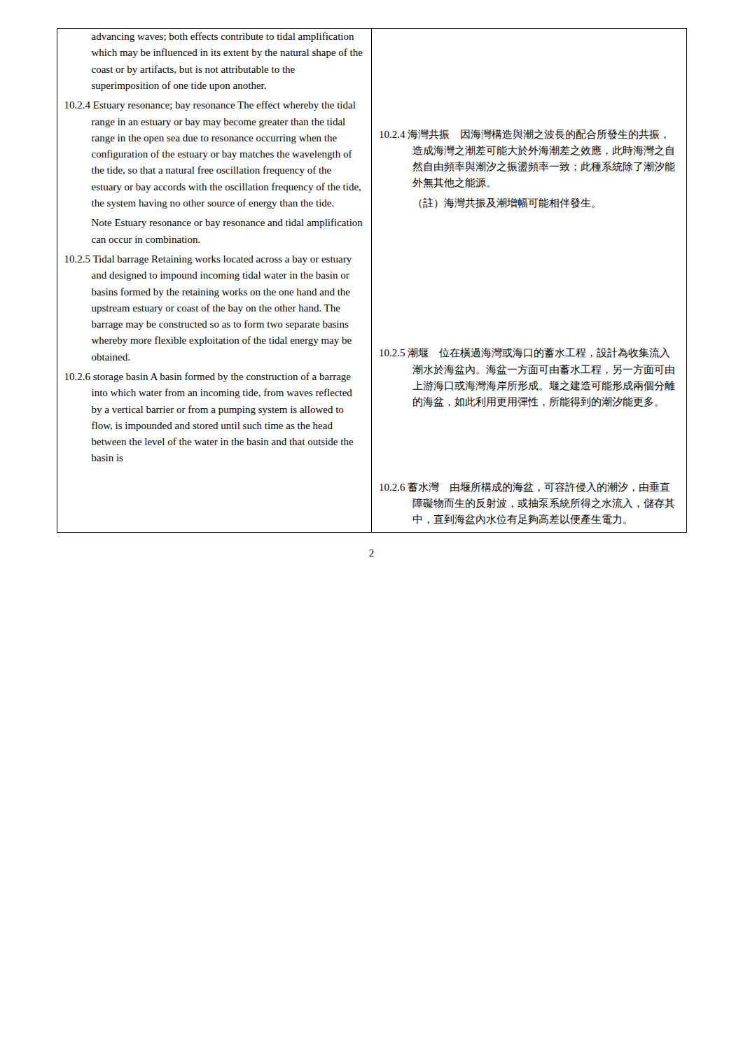| advancing waves; both effects contribute to tidal amplification which may be influenced in its extent by the natural shape of the coast or by artifacts, but is not attributable to the superimposition of one tide upon another. 10.2.4 Estuary resonance; bay resonance The effect whereby the tidal range in an estuary or bay may become greater than the tidal range in the open sea due to resonance occurring when the configuration of the estuary or bay matches the wavelength of the tide, so that a natural free oscillation frequency of the estuary or bay accords with the oscillation frequency of the tide, the system having no other source of energy than the tide. Note Estuary resonance or bay resonance and tidal amplification can occur in combination. 10.2.5 Tidal barrage Retaining works located across a bay or estuary and designed to impound incoming tidal water in the basin or basins formed by the retaining works on the one hand and the upstream estuary or coast of the bay on the other hand. The barrage may be constructed so as to form two separate basins whereby more flexible exploitation of the tidal energy may be obtained. 10.2.6 storage basin A basin formed by the construction of a barrage into which water from an incoming tide, from waves reflected by a vertical barrier or from a pumping system is allowed to flow, is impounded and stored until such time as the head between the level of the water in the basin and that outside the basin is | 10.2.4 海灣共振 因海灣構造與潮之波長的配合所發生的共振，造成海灣之潮差可能大於外海潮差之效應，此時海灣之自然自由頻率與潮汐之振盪頻率一致；此種系統除了潮汐能外無其他之能源。 （註）海灣共振及潮增幅可能相伴發生。 10.2.5 潮堰 位在橫過海灣或海口的蓄水工程，設計為收集流入潮水於海盆內。海盆一方面可由蓄水工程，另一方面可由上游海口或海灣海岸所形成。堰之建造可能形成兩個分離的海盆，如此利用更用彈性，所能得到的潮汐能更多。 10.2.6 蓄水灣 由堰所構成的海盆，可容許侵入的潮汐，由垂直障礙物而生的反射波，或抽泵系統所得之水流入，儲存其中，直到海盆內水位有足夠高差以便產生電力。 |
2